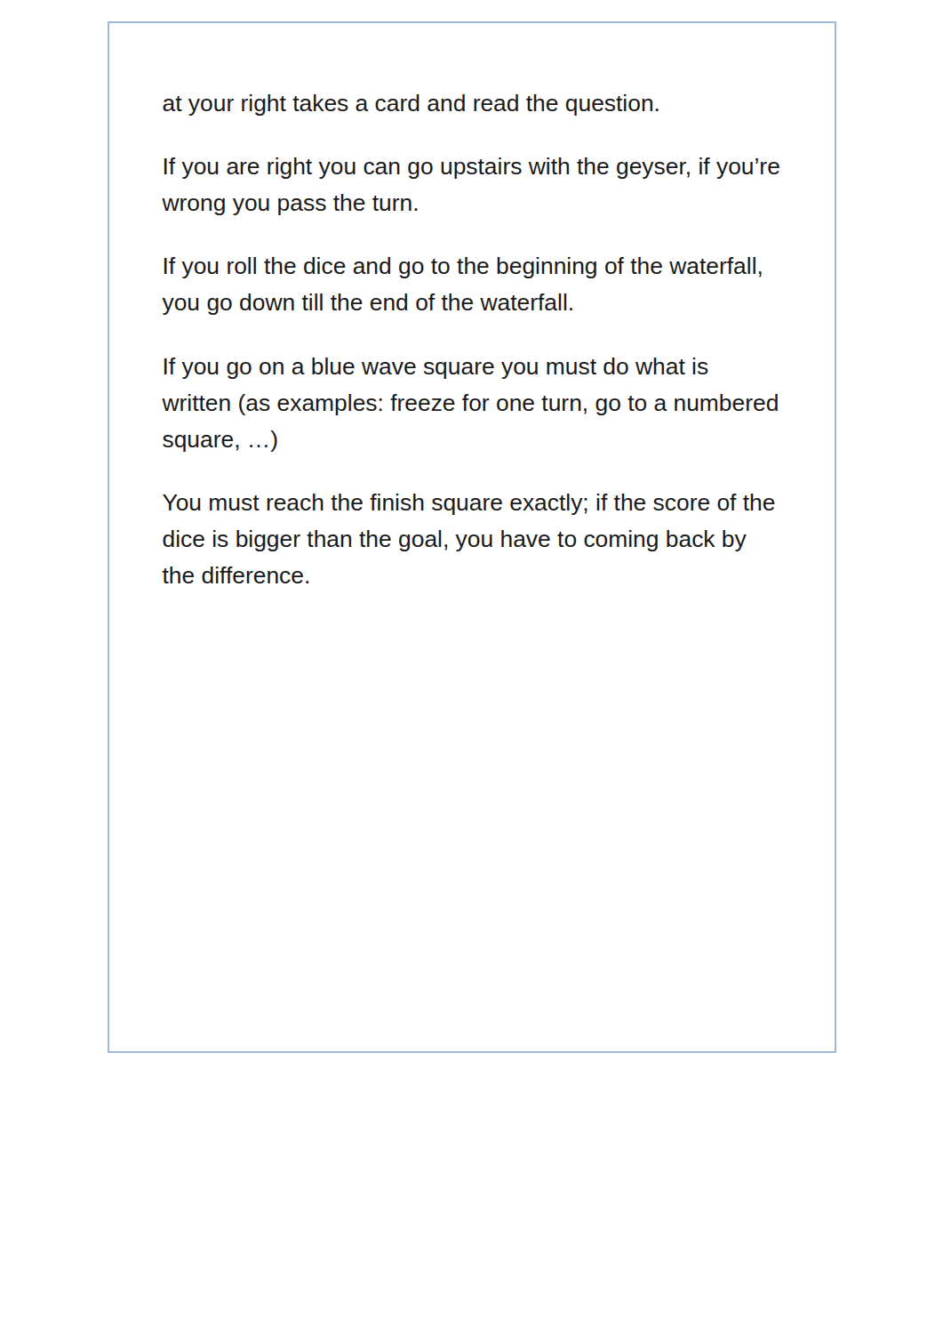at your right takes a card and read the question.
If you are right you can go upstairs with the geyser, if you’re wrong you pass the turn.
If you roll the dice and go to the beginning of the waterfall, you go down till the end of the waterfall.
If you go on a blue wave square you must do what is written (as examples: freeze for one turn, go to a numbered square, …)
You must reach the finish square exactly; if the score of the dice is bigger than the goal, you have to coming back by the difference.